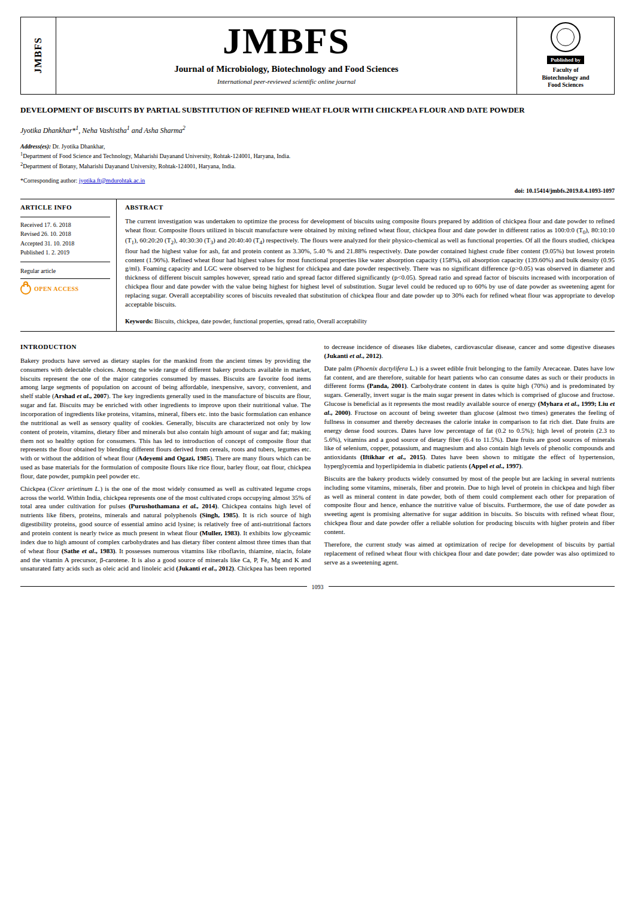JMBFS
JMBFS
Journal of Microbiology, Biotechnology and Food Sciences
International peer-reviewed scientific online journal
Published by
Faculty of
Biotechnology and
Food Sciences
Development of Biscuits by Partial Substitution of Refined Wheat Flour with Chickpea Flour and Date Powder
Jyotika Dhankhar*1, Neha Vashistha1 and Asha Sharma2
Address(es): Dr. Jyotika Dhankhar,
1Department of Food Science and Technology, Maharishi Dayanand University, Rohtak-124001, Haryana, India.
2Department of Botany, Maharishi Dayanand University, Rohtak-124001, Haryana, India.
*Corresponding author: jyotika.ft@mdurohtak.ac.in
doi: 10.15414/jmbfs.2019.8.4.1093-1097
ARTICLE INFO
Received 17. 6. 2018
Revised 26. 10. 2018
Accepted 31. 10. 2018
Published 1. 2. 2019
Regular article
OPEN ACCESS
ABSTRACT
The current investigation was undertaken to optimize the process for development of biscuits using composite flours prepared by addition of chickpea flour and date powder to refined wheat flour. Composite flours utilized in biscuit manufacture were obtained by mixing refined wheat flour, chickpea flour and date powder in different ratios as 100:0:0 (T0), 80:10:10 (T1), 60:20:20 (T2), 40:30:30 (T3) and 20:40:40 (T4) respectively. The flours were analyzed for their physico-chemical as well as functional properties. Of all the flours studied, chickpea flour had the highest value for ash, fat and protein content as 3.30%, 5.40 % and 21.88% respectively. Date powder contained highest crude fiber content (9.05%) but lowest protein content (1.96%). Refined wheat flour had highest values for most functional properties like water absorption capacity (158%), oil absorption capacity (139.60%) and bulk density (0.95 g/ml). Foaming capacity and LGC were observed to be highest for chickpea and date powder respectively. There was no significant difference (p>0.05) was observed in diameter and thickness of different biscuit samples however, spread ratio and spread factor differed significantly (p<0.05). Spread ratio and spread factor of biscuits increased with incorporation of chickpea flour and date powder with the value being highest for highest level of substitution. Sugar level could be reduced up to 60% by use of date powder as sweetening agent for replacing sugar. Overall acceptability scores of biscuits revealed that substitution of chickpea flour and date powder up to 30% each for refined wheat flour was appropriate to develop acceptable biscuits.
Keywords: Biscuits, chickpea, date powder, functional properties, spread ratio, Overall acceptability
INTRODUCTION
Bakery products have served as dietary staples for the mankind from the ancient times by providing the consumers with delectable choices. Among the wide range of different bakery products available in market, biscuits represent the one of the major categories consumed by masses. Biscuits are favorite food items among large segments of population on account of being affordable, inexpensive, savory, convenient, and shelf stable (Arshad et al., 2007). The key ingredients generally used in the manufacture of biscuits are flour, sugar and fat. Biscuits may be enriched with other ingredients to improve upon their nutritional value. The incorporation of ingredients like proteins, vitamins, mineral, fibers etc. into the basic formulation can enhance the nutritional as well as sensory quality of cookies. Generally, biscuits are characterized not only by low content of protein, vitamins, dietary fiber and minerals but also contain high amount of sugar and fat; making them not so healthy option for consumers. This has led to introduction of concept of composite flour that represents the flour obtained by blending different flours derived from cereals, roots and tubers, legumes etc. with or without the addition of wheat flour (Adeyemi and Ogazi, 1985). There are many flours which can be used as base materials for the formulation of composite flours like rice flour, barley flour, oat flour, chickpea flour, date powder, pumpkin peel powder etc.
Chickpea (Cicer arietinum L.) is the one of the most widely consumed as well as cultivated legume crops across the world. Within India, chickpea represents one of the most cultivated crops occupying almost 35% of total area under cultivation for pulses (Purushothamana et al., 2014). Chickpea contains high level of nutrients like fibers, proteins, minerals and natural polyphenols (Singh, 1985). It is rich source of high digestibility proteins, good source of essential amino acid lysine; is relatively free of anti-nutritional factors and protein content is nearly twice as much present in wheat flour (Muller, 1983). It exhibits low glyceamic index due to high amount of complex carbohydrates and has dietary fiber content almost three times than that of wheat flour (Sathe et al., 1983). It possesses numerous vitamins like riboflavin, thiamine, niacin, folate and the vitamin A precursor, β-carotene. It is also a good source of minerals like Ca, P, Fe, Mg and K and unsaturated fatty acids such as oleic acid and linoleic acid (Jukanti et al., 2012). Chickpea has been reported to decrease incidence of diseases like diabetes, cardiovascular disease, cancer and some digestive diseases (Jukanti et al., 2012).
Date palm (Phoenix dactylifera L.) is a sweet edible fruit belonging to the family Arecaceae. Dates have low fat content, and are therefore, suitable for heart patients who can consume dates as such or their products in different forms (Panda, 2001). Carbohydrate content in dates is quite high (70%) and is predominated by sugars. Generally, invert sugar is the main sugar present in dates which is comprised of glucose and fructose. Glucose is beneficial as it represents the most readily available source of energy (Myhara et al., 1999; Liu et al., 2000). Fructose on account of being sweeter than glucose (almost two times) generates the feeling of fullness in consumer and thereby decreases the calorie intake in comparison to fat rich diet. Date fruits are energy dense food sources. Dates have low percentage of fat (0.2 to 0.5%); high level of protein (2.3 to 5.6%), vitamins and a good source of dietary fiber (6.4 to 11.5%). Date fruits are good sources of minerals like of selenium, copper, potassium, and magnesium and also contain high levels of phenolic compounds and antioxidants (Iftikhar et al., 2015). Dates have been shown to mitigate the effect of hypertension, hyperglycemia and hyperlipidemia in diabetic patients (Appel et al., 1997).
Biscuits are the bakery products widely consumed by most of the people but are lacking in several nutrients including some vitamins, minerals, fiber and protein. Due to high level of protein in chickpea and high fiber as well as mineral content in date powder, both of them could complement each other for preparation of composite flour and hence, enhance the nutritive value of biscuits. Furthermore, the use of date powder as sweeting agent is promising alternative for sugar addition in biscuits. So biscuits with refined wheat flour, chickpea flour and date powder offer a reliable solution for producing biscuits with higher protein and fiber content.
Therefore, the current study was aimed at optimization of recipe for development of biscuits by partial replacement of refined wheat flour with chickpea flour and date powder; date powder was also optimized to serve as a sweetening agent.
1093